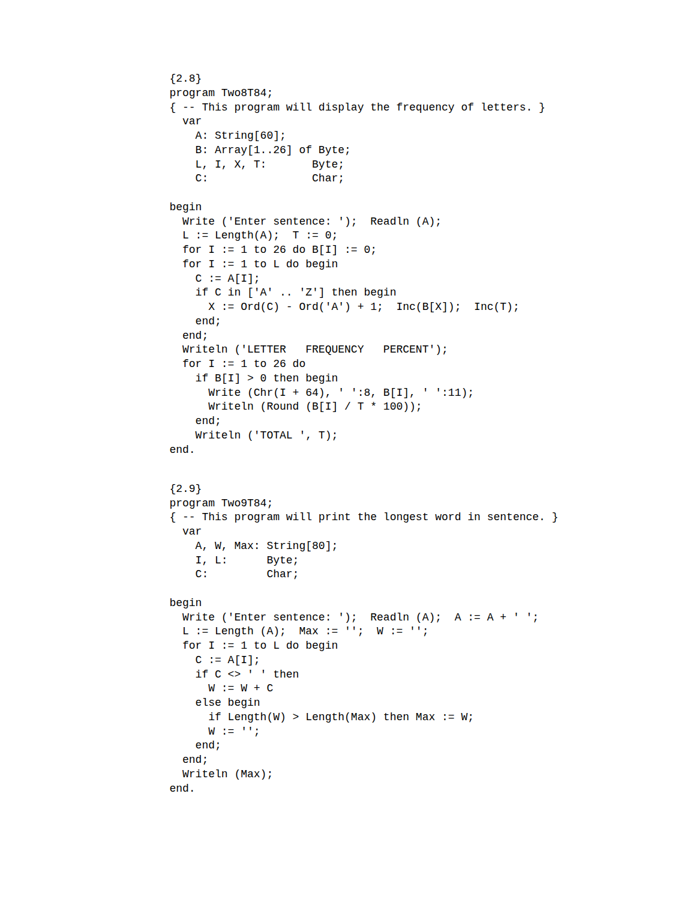{2.8}
program Two8T84;
{ -- This program will display the frequency of letters. }
  var
    A: String[60];
    B: Array[1..26] of Byte;
    L, I, X, T:       Byte;
    C:                Char;

begin
  Write ('Enter sentence: ');  Readln (A);
  L := Length(A);  T := 0;
  for I := 1 to 26 do B[I] := 0;
  for I := 1 to L do begin
    C := A[I];
    if C in ['A' .. 'Z'] then begin
      X := Ord(C) - Ord('A') + 1;  Inc(B[X]);  Inc(T);
    end;
  end;
  Writeln ('LETTER   FREQUENCY   PERCENT');
  for I := 1 to 26 do
    if B[I] > 0 then begin
      Write (Chr(I + 64), ' ':8, B[I], ' ':11);
      Writeln (Round (B[I] / T * 100));
    end;
    Writeln ('TOTAL ', T);
end.
{2.9}
program Two9T84;
{ -- This program will print the longest word in sentence. }
  var
    A, W, Max: String[80];
    I, L:      Byte;
    C:         Char;

begin
  Write ('Enter sentence: ');  Readln (A);  A := A + ' ';
  L := Length (A);  Max := '';  W := '';
  for I := 1 to L do begin
    C := A[I];
    if C <> ' ' then
      W := W + C
    else begin
      if Length(W) > Length(Max) then Max := W;
      W := '';
    end;
  end;
  Writeln (Max);
end.